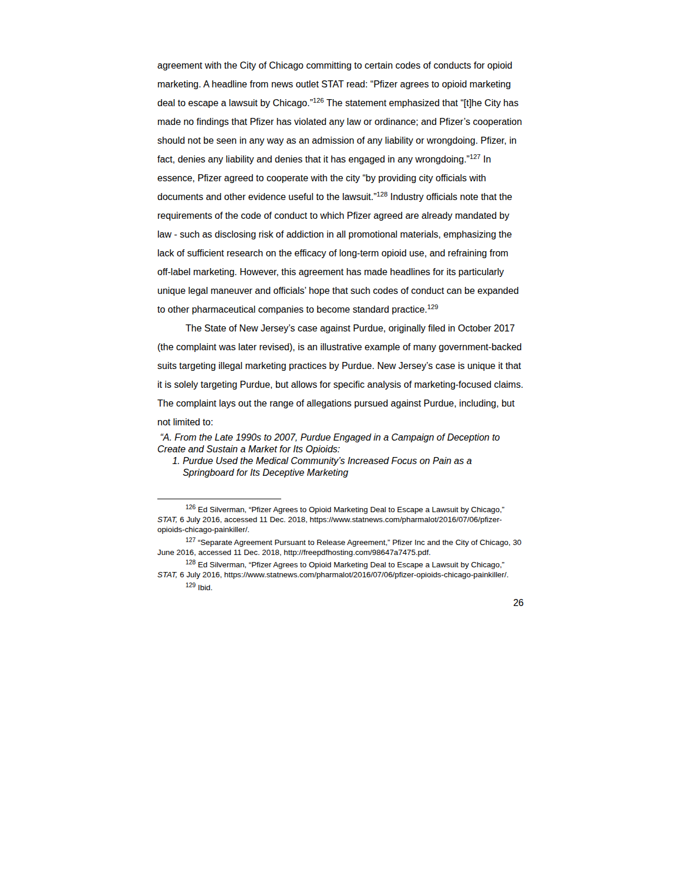agreement with the City of Chicago committing to certain codes of conducts for opioid marketing. A headline from news outlet STAT read: “Pfizer agrees to opioid marketing deal to escape a lawsuit by Chicago.”126 The statement emphasized that “[t]he City has made no findings that Pfizer has violated any law or ordinance; and Pfizer’s cooperation should not be seen in any way as an admission of any liability or wrongdoing. Pfizer, in fact, denies any liability and denies that it has engaged in any wrongdoing.”127 In essence, Pfizer agreed to cooperate with the city “by providing city officials with documents and other evidence useful to the lawsuit.”128 Industry officials note that the requirements of the code of conduct to which Pfizer agreed are already mandated by law - such as disclosing risk of addiction in all promotional materials, emphasizing the lack of sufficient research on the efficacy of long-term opioid use, and refraining from off-label marketing. However, this agreement has made headlines for its particularly unique legal maneuver and officials’ hope that such codes of conduct can be expanded to other pharmaceutical companies to become standard practice.129
The State of New Jersey’s case against Purdue, originally filed in October 2017 (the complaint was later revised), is an illustrative example of many government-backed suits targeting illegal marketing practices by Purdue. New Jersey’s case is unique it that it is solely targeting Purdue, but allows for specific analysis of marketing-focused claims. The complaint lays out the range of allegations pursued against Purdue, including, but not limited to:
“A. From the Late 1990s to 2007, Purdue Engaged in a Campaign of Deception to Create and Sustain a Market for Its Opioids:
Purdue Used the Medical Community’s Increased Focus on Pain as a Springboard for Its Deceptive Marketing
126 Ed Silverman, “Pfizer Agrees to Opioid Marketing Deal to Escape a Lawsuit by Chicago,” STAT, 6 July 2016, accessed 11 Dec. 2018, https://www.statnews.com/pharmalot/2016/07/06/pfizer-opioids-chicago-painkiller/.
127 “Separate Agreement Pursuant to Release Agreement,” Pfizer Inc and the City of Chicago, 30 June 2016, accessed 11 Dec. 2018, http://freepdfhosting.com/98647a7475.pdf.
128 Ed Silverman, “Pfizer Agrees to Opioid Marketing Deal to Escape a Lawsuit by Chicago,” STAT, 6 July 2016, https://www.statnews.com/pharmalot/2016/07/06/pfizer-opioids-chicago-painkiller/.
129 Ibid.
26